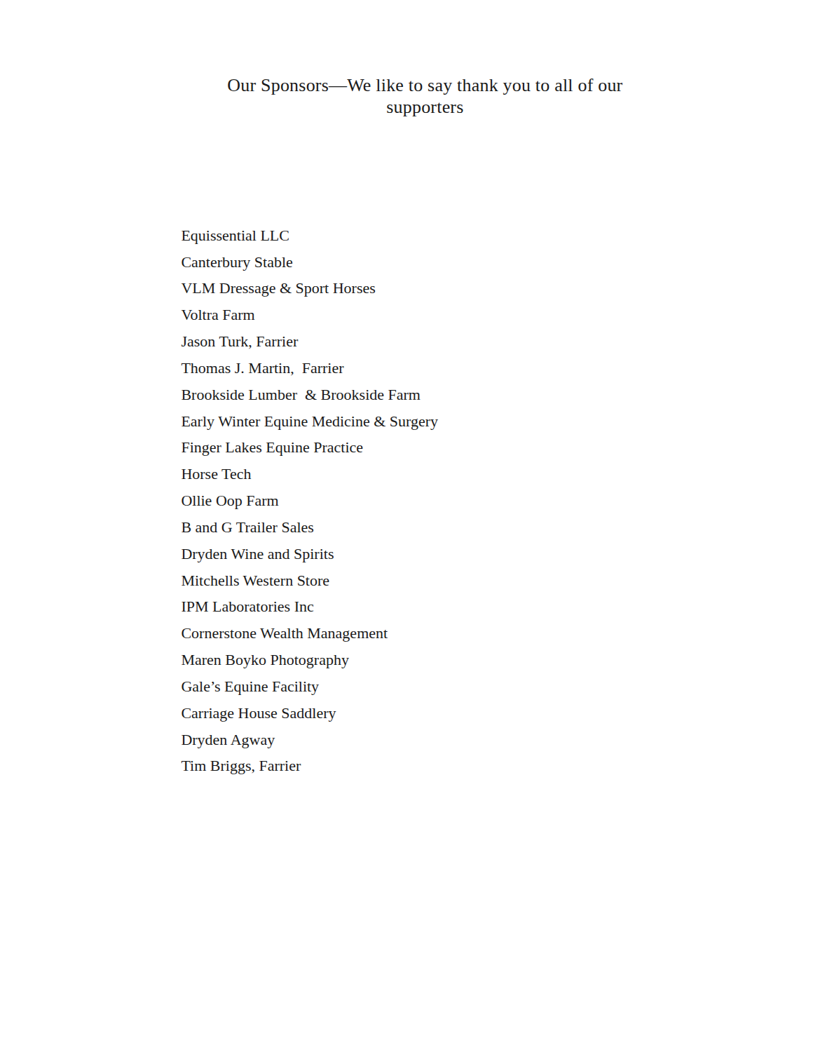Our Sponsors—We like to say thank you to all of our supporters
Equissential LLC
Canterbury Stable
VLM Dressage & Sport Horses
Voltra Farm
Jason Turk, Farrier
Thomas J. Martin, Farrier
Brookside Lumber & Brookside Farm
Early Winter Equine Medicine & Surgery
Finger Lakes Equine Practice
Horse Tech
Ollie Oop Farm
B and G Trailer Sales
Dryden Wine and Spirits
Mitchells Western Store
IPM Laboratories Inc
Cornerstone Wealth Management
Maren Boyko Photography
Gale’s Equine Facility
Carriage House Saddlery
Dryden Agway
Tim Briggs, Farrier